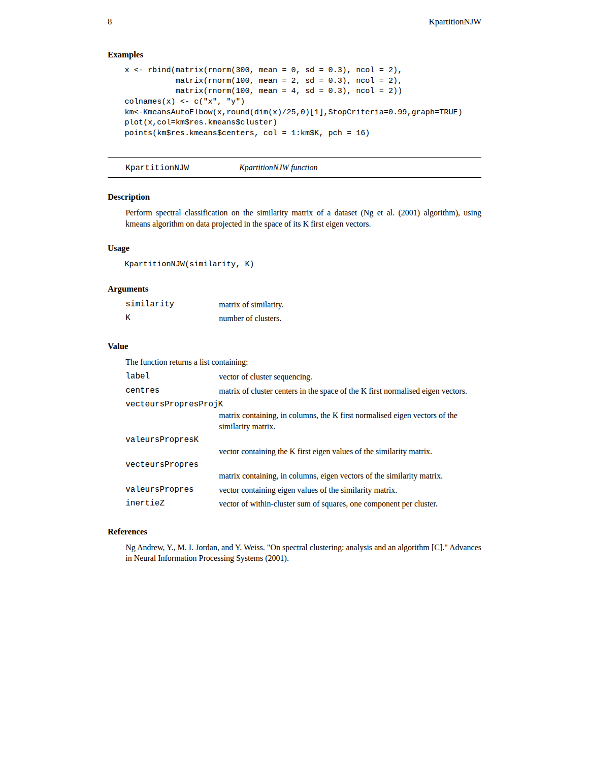8 KpartitionNJW
Examples
x <- rbind(matrix(rnorm(300, mean = 0, sd = 0.3), ncol = 2),
           matrix(rnorm(100, mean = 2, sd = 0.3), ncol = 2),
           matrix(rnorm(100, mean = 4, sd = 0.3), ncol = 2))
colnames(x) <- c("x", "y")
km<-KmeansAutoElbow(x,round(dim(x)/25,0)[1],StopCriteria=0.99,graph=TRUE)
plot(x,col=km$res.kmeans$cluster)
points(km$res.kmeans$centers, col = 1:km$K, pch = 16)
KpartitionNJW KpartitionNJW function
Description
Perform spectral classification on the similarity matrix of a dataset (Ng et al. (2001) algorithm), using kmeans algorithm on data projected in the space of its K first eigen vectors.
Usage
KpartitionNJW(similarity, K)
Arguments
similarity
matrix of similarity.
K
number of clusters.
Value
The function returns a list containing:
label
vector of cluster sequencing.
centres
matrix of cluster centers in the space of the K first normalised eigen vectors.
vecteursPropresProjK
matrix containing, in columns, the K first normalised eigen vectors of the similarity matrix.
valeursPropresK
vector containing the K first eigen values of the similarity matrix.
vecteursPropres
matrix containing, in columns, eigen vectors of the similarity matrix.
valeursPropres
vector containing eigen values of the similarity matrix.
inertieZ
vector of within-cluster sum of squares, one component per cluster.
References
Ng Andrew, Y., M. I. Jordan, and Y. Weiss. "On spectral clustering: analysis and an algorithm [C]." Advances in Neural Information Processing Systems (2001).